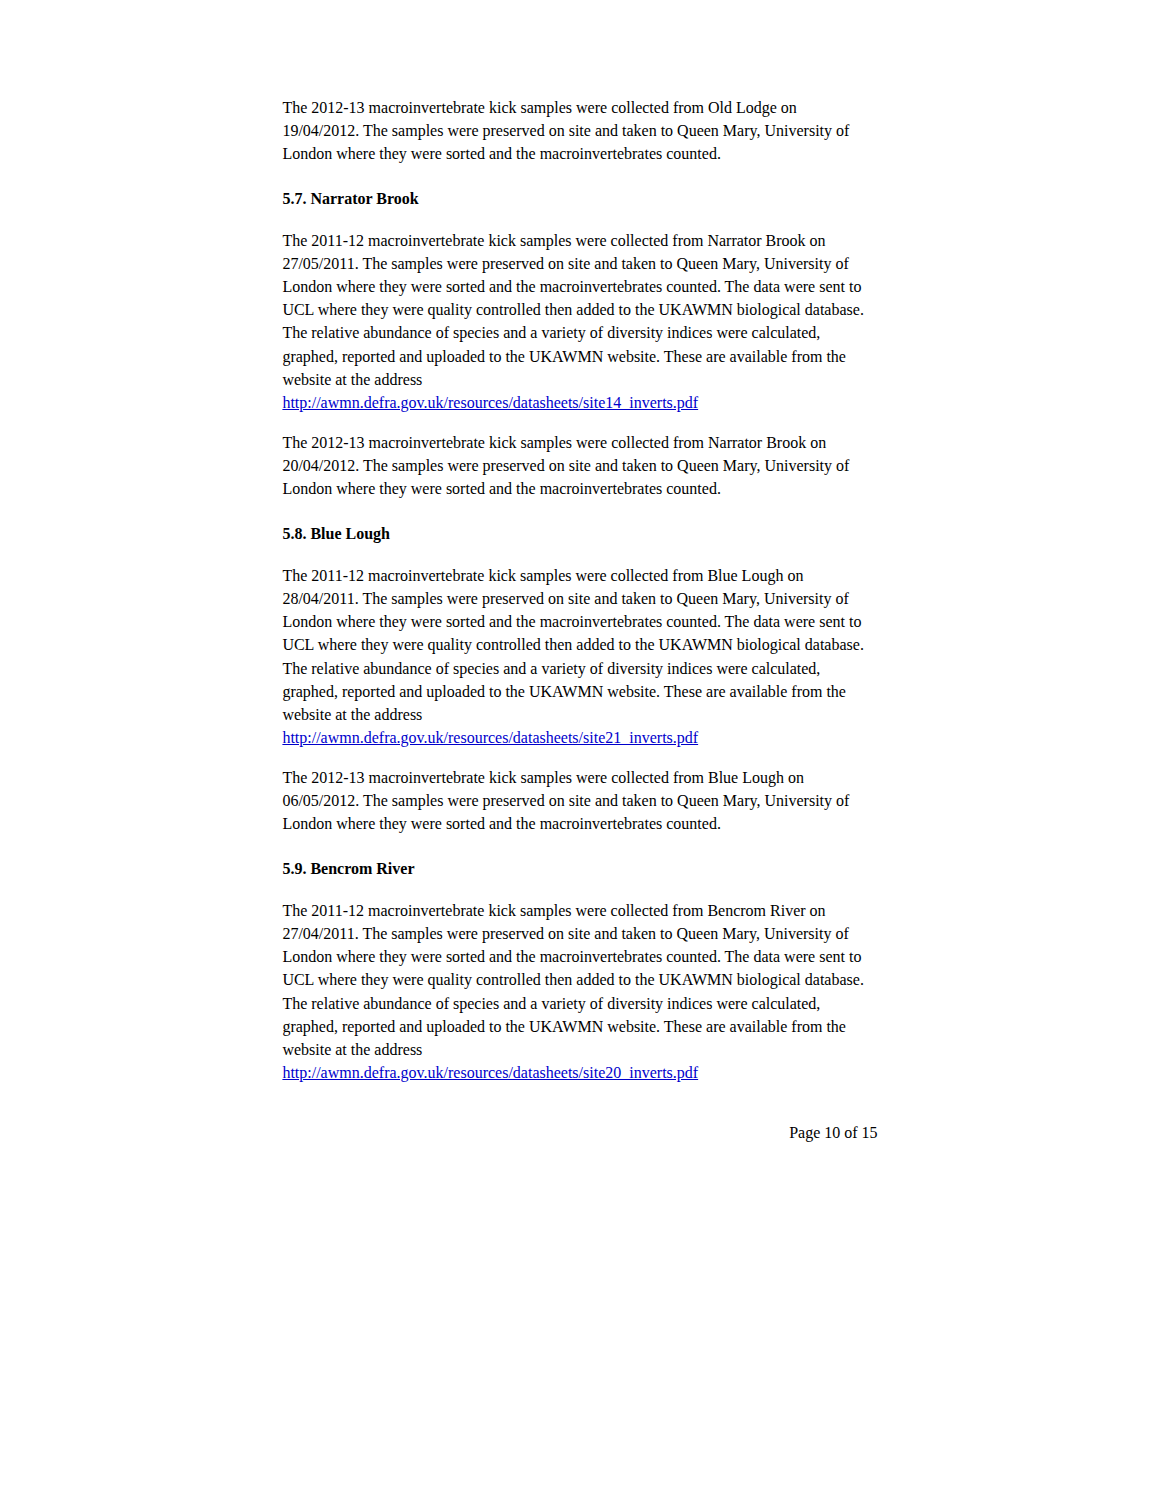The 2012-13 macroinvertebrate kick samples were collected from Old Lodge on 19/04/2012. The samples were preserved on site and taken to Queen Mary, University of London where they were sorted and the macroinvertebrates counted.
5.7. Narrator Brook
The 2011-12 macroinvertebrate kick samples were collected from Narrator Brook on 27/05/2011. The samples were preserved on site and taken to Queen Mary, University of London where they were sorted and the macroinvertebrates counted. The data were sent to UCL where they were quality controlled then added to the UKAWMN biological database. The relative abundance of species and a variety of diversity indices were calculated, graphed, reported and uploaded to the UKAWMN website. These are available from the website at the address
http://awmn.defra.gov.uk/resources/datasheets/site14_inverts.pdf
The 2012-13 macroinvertebrate kick samples were collected from Narrator Brook on 20/04/2012. The samples were preserved on site and taken to Queen Mary, University of London where they were sorted and the macroinvertebrates counted.
5.8. Blue Lough
The 2011-12 macroinvertebrate kick samples were collected from Blue Lough on 28/04/2011. The samples were preserved on site and taken to Queen Mary, University of London where they were sorted and the macroinvertebrates counted. The data were sent to UCL where they were quality controlled then added to the UKAWMN biological database. The relative abundance of species and a variety of diversity indices were calculated, graphed, reported and uploaded to the UKAWMN website. These are available from the website at the address
http://awmn.defra.gov.uk/resources/datasheets/site21_inverts.pdf
The 2012-13 macroinvertebrate kick samples were collected from Blue Lough on 06/05/2012. The samples were preserved on site and taken to Queen Mary, University of London where they were sorted and the macroinvertebrates counted.
5.9. Bencrom River
The 2011-12 macroinvertebrate kick samples were collected from Bencrom River on 27/04/2011. The samples were preserved on site and taken to Queen Mary, University of London where they were sorted and the macroinvertebrates counted. The data were sent to UCL where they were quality controlled then added to the UKAWMN biological database. The relative abundance of species and a variety of diversity indices were calculated, graphed, reported and uploaded to the UKAWMN website. These are available from the website at the address
http://awmn.defra.gov.uk/resources/datasheets/site20_inverts.pdf
Page 10 of 15